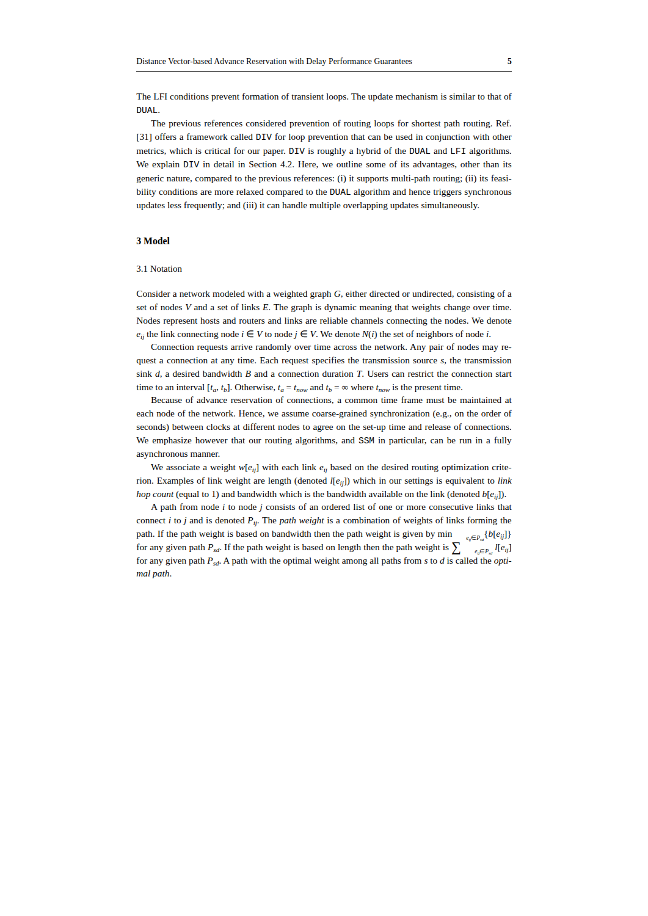Distance Vector-based Advance Reservation with Delay Performance Guarantees 5
The LFI conditions prevent formation of transient loops. The update mechanism is similar to that of DUAL.
The previous references considered prevention of routing loops for shortest path routing. Ref. [31] offers a framework called DIV for loop prevention that can be used in conjunction with other metrics, which is critical for our paper. DIV is roughly a hybrid of the DUAL and LFI algorithms. We explain DIV in detail in Section 4.2. Here, we outline some of its advantages, other than its generic nature, compared to the previous references: (i) it supports multi-path routing; (ii) its feasibility conditions are more relaxed compared to the DUAL algorithm and hence triggers synchronous updates less frequently; and (iii) it can handle multiple overlapping updates simultaneously.
3 Model
3.1 Notation
Consider a network modeled with a weighted graph G, either directed or undirected, consisting of a set of nodes V and a set of links E. The graph is dynamic meaning that weights change over time. Nodes represent hosts and routers and links are reliable channels connecting the nodes. We denote eij the link connecting node i ∈ V to node j ∈ V. We denote N(i) the set of neighbors of node i.
Connection requests arrive randomly over time across the network. Any pair of nodes may request a connection at any time. Each request specifies the transmission source s, the transmission sink d, a desired bandwidth B and a connection duration T. Users can restrict the connection start time to an interval [ta, tb]. Otherwise, ta = tnow and tb = ∞ where tnow is the present time.
Because of advance reservation of connections, a common time frame must be maintained at each node of the network. Hence, we assume coarse-grained synchronization (e.g., on the order of seconds) between clocks at different nodes to agree on the set-up time and release of connections. We emphasize however that our routing algorithms, and SSM in particular, can be run in a fully asynchronous manner.
We associate a weight w[eij] with each link eij based on the desired routing optimization criterion. Examples of link weight are length (denoted l[eij]) which in our settings is equivalent to link hop count (equal to 1) and bandwidth which is the bandwidth available on the link (denoted b[eij]).
A path from node i to node j consists of an ordered list of one or more consecutive links that connect i to j and is denoted Pij. The path weight is a combination of weights of links forming the path. If the path weight is based on bandwidth then the path weight is given by mineij∈Psd{b[eij]} for any given path Psd. If the path weight is based on length then the path weight is ∑eij∈Psd l[eij] for any given path Psd. A path with the optimal weight among all paths from s to d is called the optimal path.